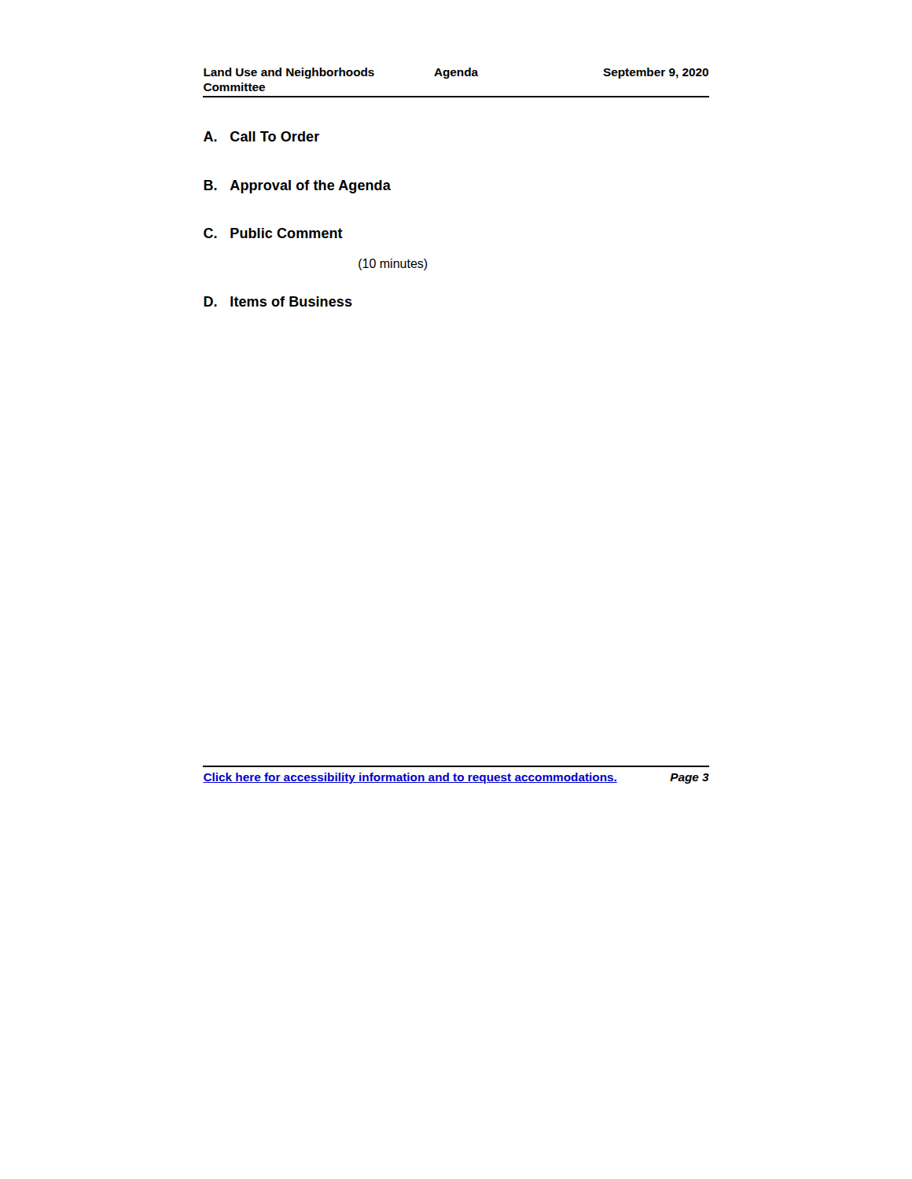Land Use and Neighborhoods
Committee
Agenda
September 9, 2020
A. Call To Order
B. Approval of the Agenda
C. Public Comment
(10 minutes)
D. Items of Business
Click here for accessibility information and to request accommodations. Page 3